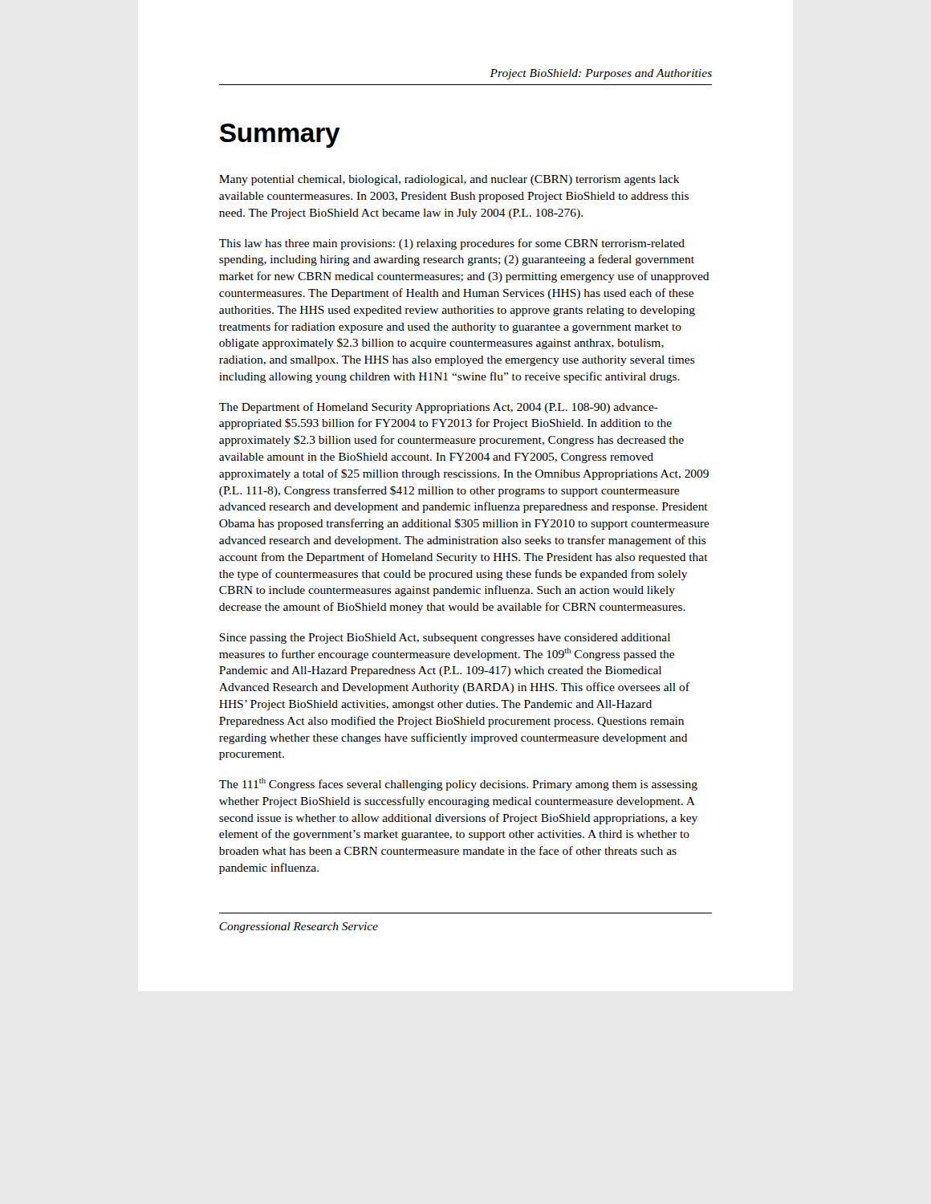Project BioShield: Purposes and Authorities
Summary
Many potential chemical, biological, radiological, and nuclear (CBRN) terrorism agents lack available countermeasures. In 2003, President Bush proposed Project BioShield to address this need. The Project BioShield Act became law in July 2004 (P.L. 108-276).
This law has three main provisions: (1) relaxing procedures for some CBRN terrorism-related spending, including hiring and awarding research grants; (2) guaranteeing a federal government market for new CBRN medical countermeasures; and (3) permitting emergency use of unapproved countermeasures. The Department of Health and Human Services (HHS) has used each of these authorities. The HHS used expedited review authorities to approve grants relating to developing treatments for radiation exposure and used the authority to guarantee a government market to obligate approximately $2.3 billion to acquire countermeasures against anthrax, botulism, radiation, and smallpox. The HHS has also employed the emergency use authority several times including allowing young children with H1N1 “swine flu” to receive specific antiviral drugs.
The Department of Homeland Security Appropriations Act, 2004 (P.L. 108-90) advance-appropriated $5.593 billion for FY2004 to FY2013 for Project BioShield. In addition to the approximately $2.3 billion used for countermeasure procurement, Congress has decreased the available amount in the BioShield account. In FY2004 and FY2005, Congress removed approximately a total of $25 million through rescissions. In the Omnibus Appropriations Act, 2009 (P.L. 111-8), Congress transferred $412 million to other programs to support countermeasure advanced research and development and pandemic influenza preparedness and response. President Obama has proposed transferring an additional $305 million in FY2010 to support countermeasure advanced research and development. The administration also seeks to transfer management of this account from the Department of Homeland Security to HHS. The President has also requested that the type of countermeasures that could be procured using these funds be expanded from solely CBRN to include countermeasures against pandemic influenza. Such an action would likely decrease the amount of BioShield money that would be available for CBRN countermeasures.
Since passing the Project BioShield Act, subsequent congresses have considered additional measures to further encourage countermeasure development. The 109th Congress passed the Pandemic and All-Hazard Preparedness Act (P.L. 109-417) which created the Biomedical Advanced Research and Development Authority (BARDA) in HHS. This office oversees all of HHS’ Project BioShield activities, amongst other duties. The Pandemic and All-Hazard Preparedness Act also modified the Project BioShield procurement process. Questions remain regarding whether these changes have sufficiently improved countermeasure development and procurement.
The 111th Congress faces several challenging policy decisions. Primary among them is assessing whether Project BioShield is successfully encouraging medical countermeasure development. A second issue is whether to allow additional diversions of Project BioShield appropriations, a key element of the government’s market guarantee, to support other activities. A third is whether to broaden what has been a CBRN countermeasure mandate in the face of other threats such as pandemic influenza.
Congressional Research Service